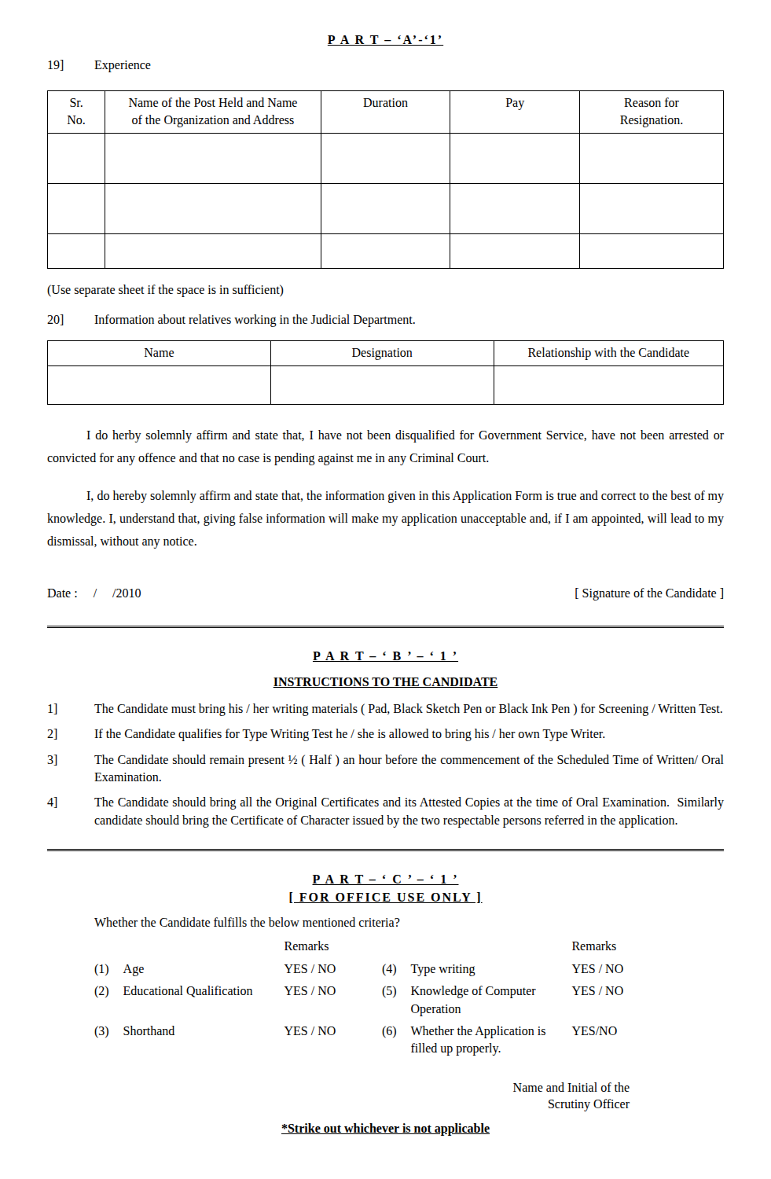P A R T – ‘A’-‘1’
19]
Experience
| Sr. No. | Name of the Post Held and Name of the Organization and Address | Duration | Pay | Reason for Resignation. |
| --- | --- | --- | --- | --- |
(Use separate sheet if the space is in sufficient)
20]
Information about relatives working in the Judicial Department.
| Name | Designation | Relationship with the Candidate |
| --- | --- | --- |
I do herby solemnly affirm and state that, I have not been disqualified for Government Service, have not been arrested or convicted for any offence and that no case is pending against me in any Criminal Court.
I, do hereby solemnly affirm and state that, the information given in this Application Form is true and correct to the best of my knowledge. I, understand that, giving false information will make my application unacceptable and, if I am appointed, will lead to my dismissal, without any notice.
Date : / /2010
[ Signature of the Candidate ]
P A R T – ‘ B ’ – ‘ 1 ’
INSTRUCTIONS TO THE CANDIDATE
1] The Candidate must bring his / her writing materials ( Pad, Black Sketch Pen or Black Ink Pen ) for Screening / Written Test.
2] If the Candidate qualifies for Type Writing Test he / she is allowed to bring his / her own Type Writer.
3] The Candidate should remain present ½ ( Half ) an hour before the commencement of the Scheduled Time of Written/ Oral Examination.
4] The Candidate should bring all the Original Certificates and its Attested Copies at the time of Oral Examination. Similarly candidate should bring the Certificate of Character issued by the two respectable persons referred in the application.
P A R T – ‘ C ’ – ‘ 1 ’
[ FOR OFFICE USE ONLY ]
Whether the Candidate fulfills the below mentioned criteria?
| | | Remarks | | | Remarks |
| (1) | Age | YES / NO | (4) | Type writing | YES / NO |
| (2) | Educational Qualification | YES / NO | (5) | Knowledge of Computer Operation | YES / NO |
| (3) | Shorthand | YES / NO | (6) | Whether the Application is filled up properly. | YES/NO |
Name and Initial of the
Scrutiny Officer
*Strike out whichever is not applicable